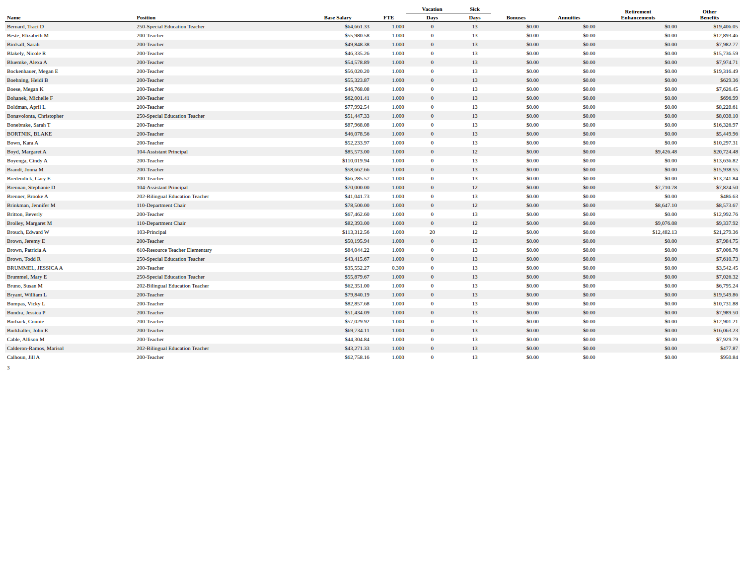| Name | Position | Base Salary | FTE | Vacation | Sick | Bonuses | Annuities | Retirement Enhancements | Other Benefits |
| --- | --- | --- | --- | --- | --- | --- | --- | --- | --- |
| Days | Days |
| Bernard, Traci D | 250-Special Education Teacher | $64,661.33 | 1.000 | 0 | 13 | $0.00 | $0.00 | $0.00 | $19,406.05 |
| Beste, Elizabeth M | 200-Teacher | $55,980.58 | 1.000 | 0 | 13 | $0.00 | $0.00 | $0.00 | $12,893.46 |
| Birdsall, Sarah | 200-Teacher | $49,848.38 | 1.000 | 0 | 13 | $0.00 | $0.00 | $0.00 | $7,982.77 |
| Blakely, Nicole R | 200-Teacher | $46,335.26 | 1.000 | 0 | 13 | $0.00 | $0.00 | $0.00 | $15,736.59 |
| Bluemke, Alexa A | 200-Teacher | $54,578.89 | 1.000 | 0 | 13 | $0.00 | $0.00 | $0.00 | $7,974.71 |
| Bockenhauer, Megan E | 200-Teacher | $56,020.20 | 1.000 | 0 | 13 | $0.00 | $0.00 | $0.00 | $19,316.49 |
| Boehning, Heidi B | 200-Teacher | $55,323.87 | 1.000 | 0 | 13 | $0.00 | $0.00 | $0.00 | $629.36 |
| Boese, Megan K | 200-Teacher | $46,768.08 | 1.000 | 0 | 13 | $0.00 | $0.00 | $0.00 | $7,626.45 |
| Bohanek, Michelle F | 200-Teacher | $62,001.41 | 1.000 | 0 | 13 | $0.00 | $0.00 | $0.00 | $696.99 |
| Boldman, April L | 200-Teacher | $77,992.54 | 1.000 | 0 | 13 | $0.00 | $0.00 | $0.00 | $8,228.61 |
| Bonavolonta, Christopher | 250-Special Education Teacher | $51,447.33 | 1.000 | 0 | 13 | $0.00 | $0.00 | $0.00 | $8,038.10 |
| Bonebrake, Sarah T | 200-Teacher | $87,968.08 | 1.000 | 0 | 13 | $0.00 | $0.00 | $0.00 | $16,326.97 |
| BORTNIK, BLAKE | 200-Teacher | $46,078.56 | 1.000 | 0 | 13 | $0.00 | $0.00 | $0.00 | $5,449.96 |
| Bown, Kara A | 200-Teacher | $52,233.97 | 1.000 | 0 | 13 | $0.00 | $0.00 | $0.00 | $10,297.31 |
| Boyd, Margaret A | 104-Assistant Principal | $85,573.00 | 1.000 | 0 | 12 | $0.00 | $0.00 | $9,426.48 | $20,724.48 |
| Boyenga, Cindy A | 200-Teacher | $110,019.94 | 1.000 | 0 | 13 | $0.00 | $0.00 | $0.00 | $13,636.82 |
| Brandt, Jonna M | 200-Teacher | $58,662.66 | 1.000 | 0 | 13 | $0.00 | $0.00 | $0.00 | $15,938.55 |
| Bredendick, Gary E | 200-Teacher | $66,285.57 | 1.000 | 0 | 13 | $0.00 | $0.00 | $0.00 | $13,241.84 |
| Brennan, Stephanie D | 104-Assistant Principal | $70,000.00 | 1.000 | 0 | 12 | $0.00 | $0.00 | $7,710.78 | $7,824.50 |
| Brenner, Brooke A | 202-Bilingual Education Teacher | $41,041.73 | 1.000 | 0 | 13 | $0.00 | $0.00 | $0.00 | $486.63 |
| Brinkman, Jennifer M | 110-Department Chair | $78,500.00 | 1.000 | 0 | 12 | $0.00 | $0.00 | $8,647.10 | $8,573.67 |
| Britton, Beverly | 200-Teacher | $67,462.60 | 1.000 | 0 | 13 | $0.00 | $0.00 | $0.00 | $12,992.76 |
| Brolley, Margaret M | 110-Department Chair | $82,393.00 | 1.000 | 0 | 12 | $0.00 | $0.00 | $9,076.08 | $9,337.92 |
| Brouch, Edward W | 103-Principal | $113,312.56 | 1.000 | 20 | 12 | $0.00 | $0.00 | $12,482.13 | $21,279.36 |
| Brown, Jeremy E | 200-Teacher | $50,195.94 | 1.000 | 0 | 13 | $0.00 | $0.00 | $0.00 | $7,984.75 |
| Brown, Patricia A | 610-Resource Teacher Elementary | $84,044.22 | 1.000 | 0 | 13 | $0.00 | $0.00 | $0.00 | $7,006.76 |
| Brown, Todd R | 250-Special Education Teacher | $43,415.67 | 1.000 | 0 | 13 | $0.00 | $0.00 | $0.00 | $7,610.73 |
| BRUMMEL, JESSICA A | 200-Teacher | $35,552.27 | 0.300 | 0 | 13 | $0.00 | $0.00 | $0.00 | $3,542.45 |
| Brummel, Mary E | 250-Special Education Teacher | $55,879.67 | 1.000 | 0 | 13 | $0.00 | $0.00 | $0.00 | $7,026.32 |
| Bruno, Susan M | 202-Bilingual Education Teacher | $62,351.00 | 1.000 | 0 | 13 | $0.00 | $0.00 | $0.00 | $6,795.24 |
| Bryant, William L | 200-Teacher | $79,840.19 | 1.000 | 0 | 13 | $0.00 | $0.00 | $0.00 | $19,549.86 |
| Bumpas, Vicky L | 200-Teacher | $82,857.68 | 1.000 | 0 | 13 | $0.00 | $0.00 | $0.00 | $10,731.88 |
| Bundra, Jessica P | 200-Teacher | $51,434.09 | 1.000 | 0 | 13 | $0.00 | $0.00 | $0.00 | $7,989.50 |
| Burback, Connie | 200-Teacher | $57,029.92 | 1.000 | 0 | 13 | $0.00 | $0.00 | $0.00 | $12,901.21 |
| Burkhalter, John E | 200-Teacher | $69,734.11 | 1.000 | 0 | 13 | $0.00 | $0.00 | $0.00 | $16,063.23 |
| Cable, Allison M | 200-Teacher | $44,304.84 | 1.000 | 0 | 13 | $0.00 | $0.00 | $0.00 | $7,929.79 |
| Calderon-Ramos, Marisol | 202-Bilingual Education Teacher | $43,271.33 | 1.000 | 0 | 13 | $0.00 | $0.00 | $0.00 | $477.87 |
| Calhoun, Jill A | 200-Teacher | $62,758.16 | 1.000 | 0 | 13 | $0.00 | $0.00 | $0.00 | $950.84 |
3